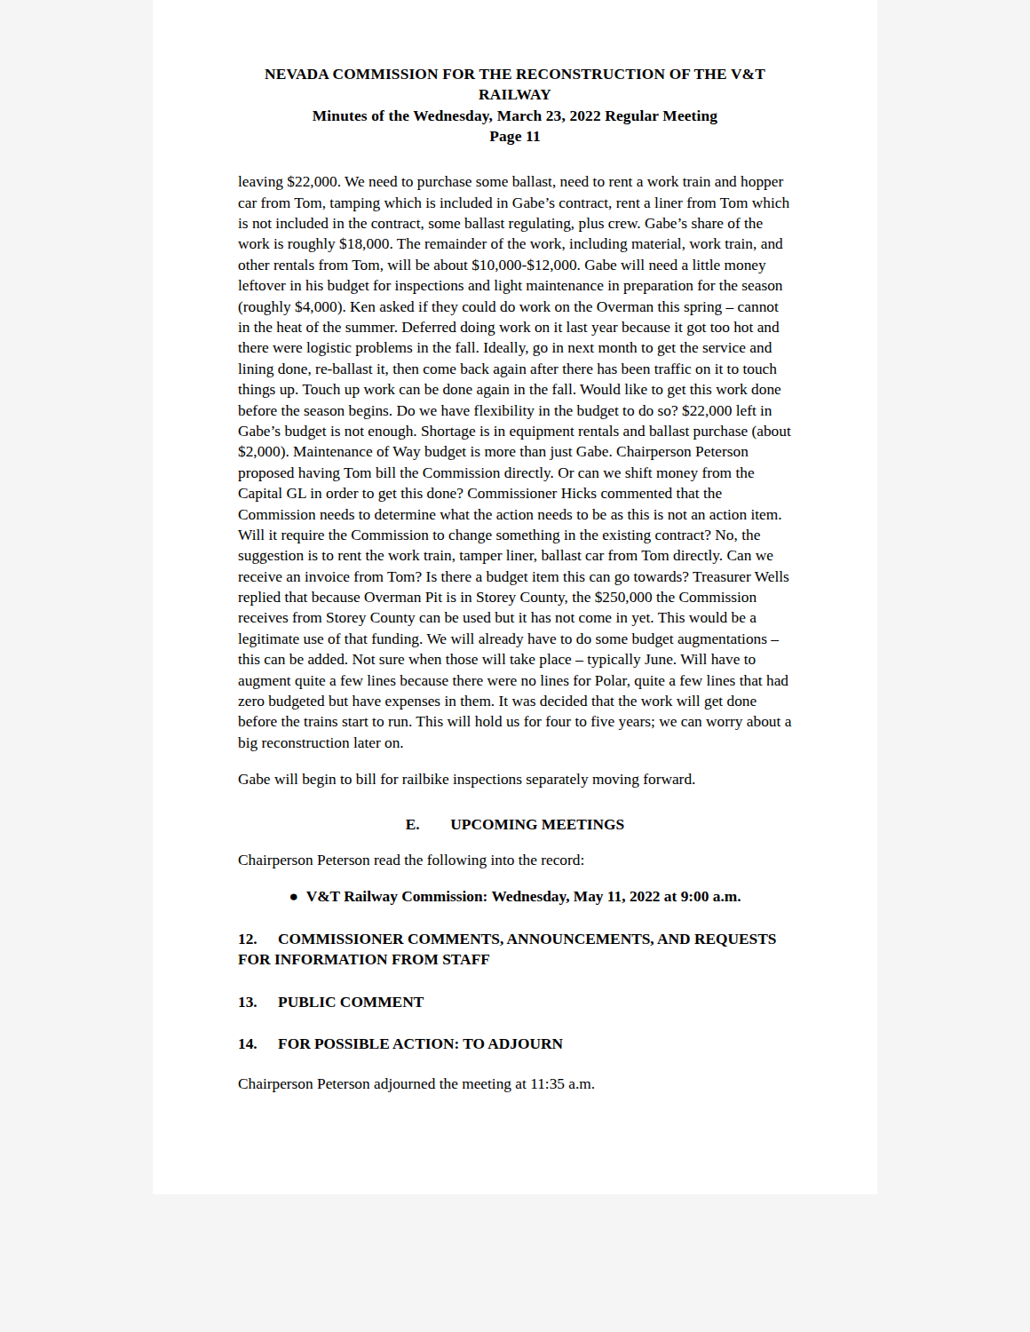NEVADA COMMISSION FOR THE RECONSTRUCTION OF THE V&T RAILWAY
Minutes of the Wednesday, March 23, 2022 Regular Meeting
Page 11
leaving $22,000. We need to purchase some ballast, need to rent a work train and hopper car from Tom, tamping which is included in Gabe’s contract, rent a liner from Tom which is not included in the contract, some ballast regulating, plus crew. Gabe’s share of the work is roughly $18,000. The remainder of the work, including material, work train, and other rentals from Tom, will be about $10,000-$12,000. Gabe will need a little money leftover in his budget for inspections and light maintenance in preparation for the season (roughly $4,000). Ken asked if they could do work on the Overman this spring – cannot in the heat of the summer. Deferred doing work on it last year because it got too hot and there were logistic problems in the fall. Ideally, go in next month to get the service and lining done, re-ballast it, then come back again after there has been traffic on it to touch things up. Touch up work can be done again in the fall. Would like to get this work done before the season begins. Do we have flexibility in the budget to do so? $22,000 left in Gabe’s budget is not enough. Shortage is in equipment rentals and ballast purchase (about $2,000). Maintenance of Way budget is more than just Gabe. Chairperson Peterson proposed having Tom bill the Commission directly. Or can we shift money from the Capital GL in order to get this done? Commissioner Hicks commented that the Commission needs to determine what the action needs to be as this is not an action item. Will it require the Commission to change something in the existing contract? No, the suggestion is to rent the work train, tamper liner, ballast car from Tom directly. Can we receive an invoice from Tom? Is there a budget item this can go towards? Treasurer Wells replied that because Overman Pit is in Storey County, the $250,000 the Commission receives from Storey County can be used but it has not come in yet. This would be a legitimate use of that funding. We will already have to do some budget augmentations – this can be added. Not sure when those will take place – typically June. Will have to augment quite a few lines because there were no lines for Polar, quite a few lines that had zero budgeted but have expenses in them. It was decided that the work will get done before the trains start to run. This will hold us for four to five years; we can worry about a big reconstruction later on.
Gabe will begin to bill for railbike inspections separately moving forward.
E. UPCOMING MEETINGS
Chairperson Peterson read the following into the record:
V&T Railway Commission: Wednesday, May 11, 2022 at 9:00 a.m.
12. COMMISSIONER COMMENTS, ANNOUNCEMENTS, AND REQUESTS FOR INFORMATION FROM STAFF
13. PUBLIC COMMENT
14. FOR POSSIBLE ACTION: TO ADJOURN
Chairperson Peterson adjourned the meeting at 11:35 a.m.